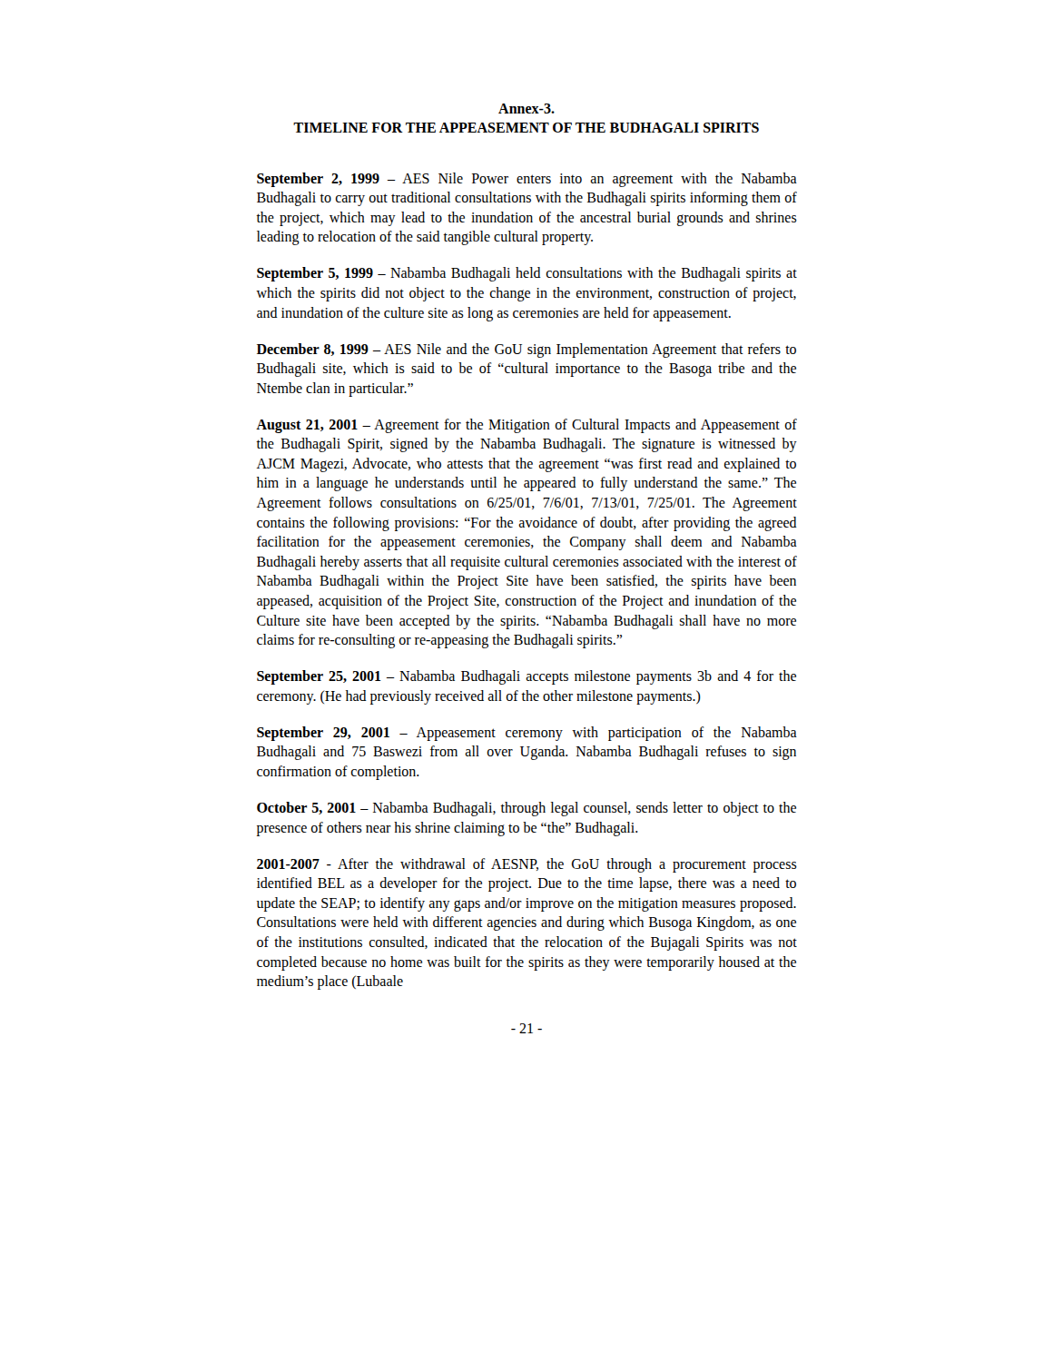Annex-3. TIMELINE FOR THE APPEASEMENT OF THE BUDHAGALI SPIRITS
September 2, 1999 – AES Nile Power enters into an agreement with the Nabamba Budhagali to carry out traditional consultations with the Budhagali spirits informing them of the project, which may lead to the inundation of the ancestral burial grounds and shrines leading to relocation of the said tangible cultural property.
September 5, 1999 – Nabamba Budhagali held consultations with the Budhagali spirits at which the spirits did not object to the change in the environment, construction of project, and inundation of the culture site as long as ceremonies are held for appeasement.
December 8, 1999 – AES Nile and the GoU sign Implementation Agreement that refers to Budhagali site, which is said to be of “cultural importance to the Basoga tribe and the Ntembe clan in particular.”
August 21, 2001 – Agreement for the Mitigation of Cultural Impacts and Appeasement of the Budhagali Spirit, signed by the Nabamba Budhagali. The signature is witnessed by AJCM Magezi, Advocate, who attests that the agreement “was first read and explained to him in a language he understands until he appeared to fully understand the same.” The Agreement follows consultations on 6/25/01, 7/6/01, 7/13/01, 7/25/01. The Agreement contains the following provisions: “For the avoidance of doubt, after providing the agreed facilitation for the appeasement ceremonies, the Company shall deem and Nabamba Budhagali hereby asserts that all requisite cultural ceremonies associated with the interest of Nabamba Budhagali within the Project Site have been satisfied, the spirits have been appeased, acquisition of the Project Site, construction of the Project and inundation of the Culture site have been accepted by the spirits. “Nabamba Budhagali shall have no more claims for re-consulting or re-appeasing the Budhagali spirits.”
September 25, 2001 – Nabamba Budhagali accepts milestone payments 3b and 4 for the ceremony. (He had previously received all of the other milestone payments.)
September 29, 2001 – Appeasement ceremony with participation of the Nabamba Budhagali and 75 Baswezi from all over Uganda. Nabamba Budhagali refuses to sign confirmation of completion.
October 5, 2001 – Nabamba Budhagali, through legal counsel, sends letter to object to the presence of others near his shrine claiming to be “the” Budhagali.
2001-2007 - After the withdrawal of AESNP, the GoU through a procurement process identified BEL as a developer for the project. Due to the time lapse, there was a need to update the SEAP; to identify any gaps and/or improve on the mitigation measures proposed. Consultations were held with different agencies and during which Busoga Kingdom, as one of the institutions consulted, indicated that the relocation of the Bujagali Spirits was not completed because no home was built for the spirits as they were temporarily housed at the medium’s place (Lubaale
- 21 -